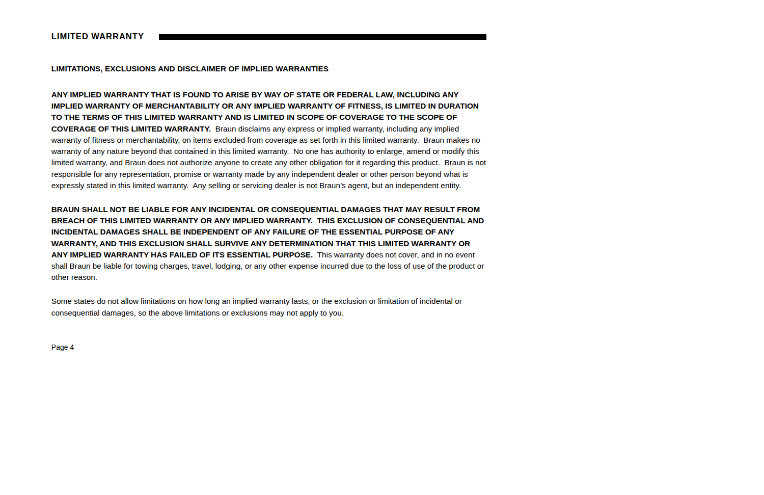LIMITED WARRANTY
LIMITATIONS, EXCLUSIONS AND DISCLAIMER OF IMPLIED WARRANTIES
ANY IMPLIED WARRANTY THAT IS FOUND TO ARISE BY WAY OF STATE OR FEDERAL LAW, INCLUDING ANY IMPLIED WARRANTY OF MERCHANTABILITY OR ANY IMPLIED WARRANTY OF FITNESS, IS LIMITED IN DURATION TO THE TERMS OF THIS LIMITED WARRANTY AND IS LIMITED IN SCOPE OF COVERAGE TO THE SCOPE OF COVERAGE OF THIS LIMITED WARRANTY. Braun disclaims any express or implied warranty, including any implied warranty of fitness or merchantability, on items excluded from coverage as set forth in this limited warranty. Braun makes no warranty of any nature beyond that contained in this limited warranty. No one has authority to enlarge, amend or modify this limited warranty, and Braun does not authorize anyone to create any other obligation for it regarding this product. Braun is not responsible for any representation, promise or warranty made by any independent dealer or other person beyond what is expressly stated in this limited warranty. Any selling or servicing dealer is not Braun’s agent, but an independent entity.
BRAUN SHALL NOT BE LIABLE FOR ANY INCIDENTAL OR CONSEQUENTIAL DAMAGES THAT MAY RESULT FROM BREACH OF THIS LIMITED WARRANTY OR ANY IMPLIED WARRANTY. THIS EXCLUSION OF CONSEQUENTIAL AND INCIDENTAL DAMAGES SHALL BE INDEPENDENT OF ANY FAILURE OF THE ESSENTIAL PURPOSE OF ANY WARRANTY, AND THIS EXCLUSION SHALL SURVIVE ANY DETERMINATION THAT THIS LIMITED WARRANTY OR ANY IMPLIED WARRANTY HAS FAILED OF ITS ESSENTIAL PURPOSE. This warranty does not cover, and in no event shall Braun be liable for towing charges, travel, lodging, or any other expense incurred due to the loss of use of the product or other reason.
Some states do not allow limitations on how long an implied warranty lasts, or the exclusion or limitation of incidental or consequential damages, so the above limitations or exclusions may not apply to you.
Page 4